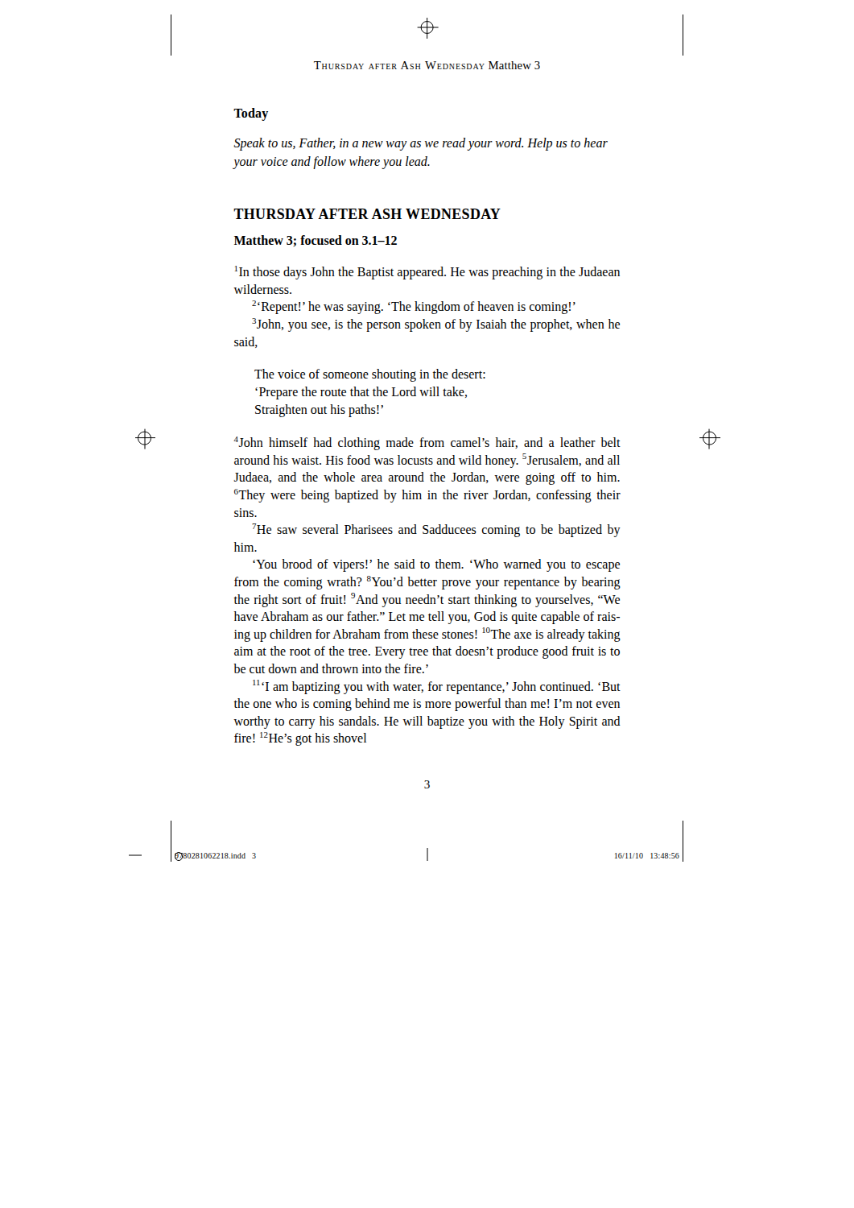Thursday after Ash Wednesday Matthew 3
Today
Speak to us, Father, in a new way as we read your word. Help us to hear your voice and follow where you lead.
Thursday after Ash Wednesday
Matthew 3; focused on 3.1–12
1In those days John the Baptist appeared. He was preaching in the Judaean wilderness.
2‘Repent!’ he was saying. ‘The kingdom of heaven is coming!’
3John, you see, is the person spoken of by Isaiah the prophet, when he said,
The voice of someone shouting in the desert:
‘Prepare the route that the Lord will take,
Straighten out his paths!’
4John himself had clothing made from camel’s hair, and a leather belt around his waist. His food was locusts and wild honey. 5Jerusalem, and all Judaea, and the whole area around the Jordan, were going off to him. 6They were being baptized by him in the river Jordan, confessing their sins.
7He saw several Pharisees and Sadducees coming to be baptized by him.
‘You brood of vipers!’ he said to them. ‘Who warned you to escape from the coming wrath? 8You’d better prove your repentance by bearing the right sort of fruit! 9And you needn’t start thinking to yourselves, “We have Abraham as our father.” Let me tell you, God is quite capable of raising up children for Abraham from these stones! 10The axe is already taking aim at the root of the tree. Every tree that doesn’t produce good fruit is to be cut down and thrown into the fire.’
11‘I am baptizing you with water, for repentance,’ John continued. ‘But the one who is coming behind me is more powerful than me! I’m not even worthy to carry his sandals. He will baptize you with the Holy Spirit and fire! 12He’s got his shovel
3
9780281062218.indd 3 16/11/10 13:48:56